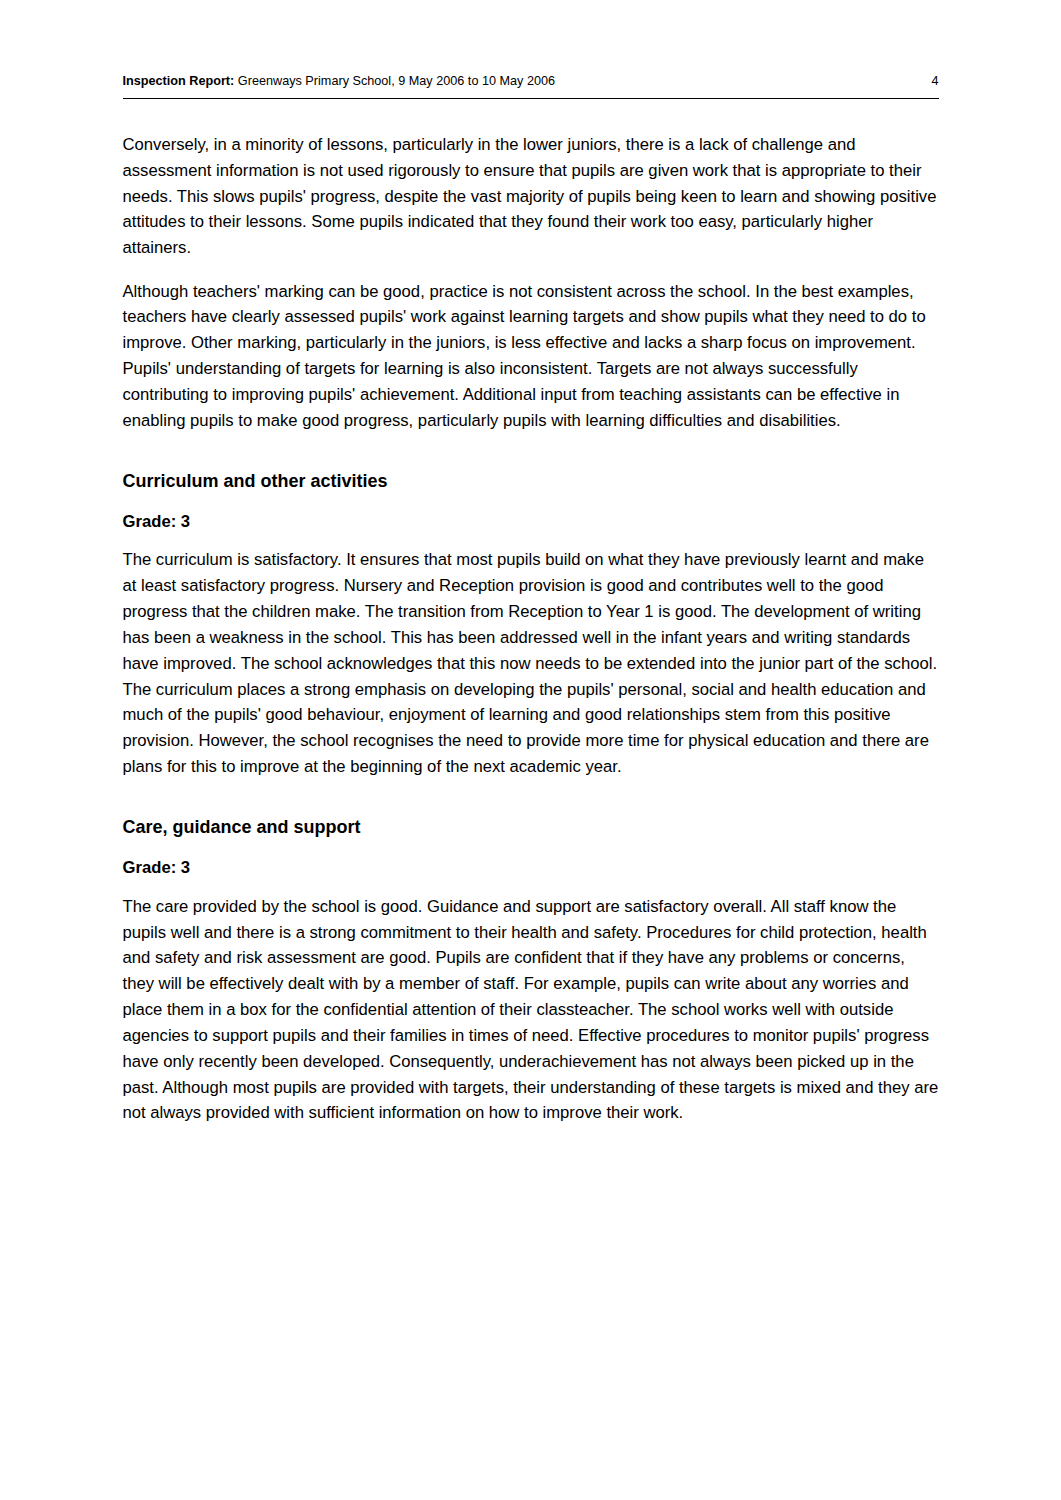Inspection Report: Greenways Primary School, 9 May 2006 to 10 May 2006
4
Conversely, in a minority of lessons, particularly in the lower juniors, there is a lack of challenge and assessment information is not used rigorously to ensure that pupils are given work that is appropriate to their needs. This slows pupils' progress, despite the vast majority of pupils being keen to learn and showing positive attitudes to their lessons. Some pupils indicated that they found their work too easy, particularly higher attainers.
Although teachers' marking can be good, practice is not consistent across the school. In the best examples, teachers have clearly assessed pupils' work against learning targets and show pupils what they need to do to improve. Other marking, particularly in the juniors, is less effective and lacks a sharp focus on improvement. Pupils' understanding of targets for learning is also inconsistent. Targets are not always successfully contributing to improving pupils' achievement. Additional input from teaching assistants can be effective in enabling pupils to make good progress, particularly pupils with learning difficulties and disabilities.
Curriculum and other activities
Grade: 3
The curriculum is satisfactory. It ensures that most pupils build on what they have previously learnt and make at least satisfactory progress. Nursery and Reception provision is good and contributes well to the good progress that the children make. The transition from Reception to Year 1 is good. The development of writing has been a weakness in the school. This has been addressed well in the infant years and writing standards have improved. The school acknowledges that this now needs to be extended into the junior part of the school. The curriculum places a strong emphasis on developing the pupils' personal, social and health education and much of the pupils' good behaviour, enjoyment of learning and good relationships stem from this positive provision. However, the school recognises the need to provide more time for physical education and there are plans for this to improve at the beginning of the next academic year.
Care, guidance and support
Grade: 3
The care provided by the school is good. Guidance and support are satisfactory overall. All staff know the pupils well and there is a strong commitment to their health and safety. Procedures for child protection, health and safety and risk assessment are good. Pupils are confident that if they have any problems or concerns, they will be effectively dealt with by a member of staff. For example, pupils can write about any worries and place them in a box for the confidential attention of their classteacher. The school works well with outside agencies to support pupils and their families in times of need. Effective procedures to monitor pupils' progress have only recently been developed. Consequently, underachievement has not always been picked up in the past. Although most pupils are provided with targets, their understanding of these targets is mixed and they are not always provided with sufficient information on how to improve their work.